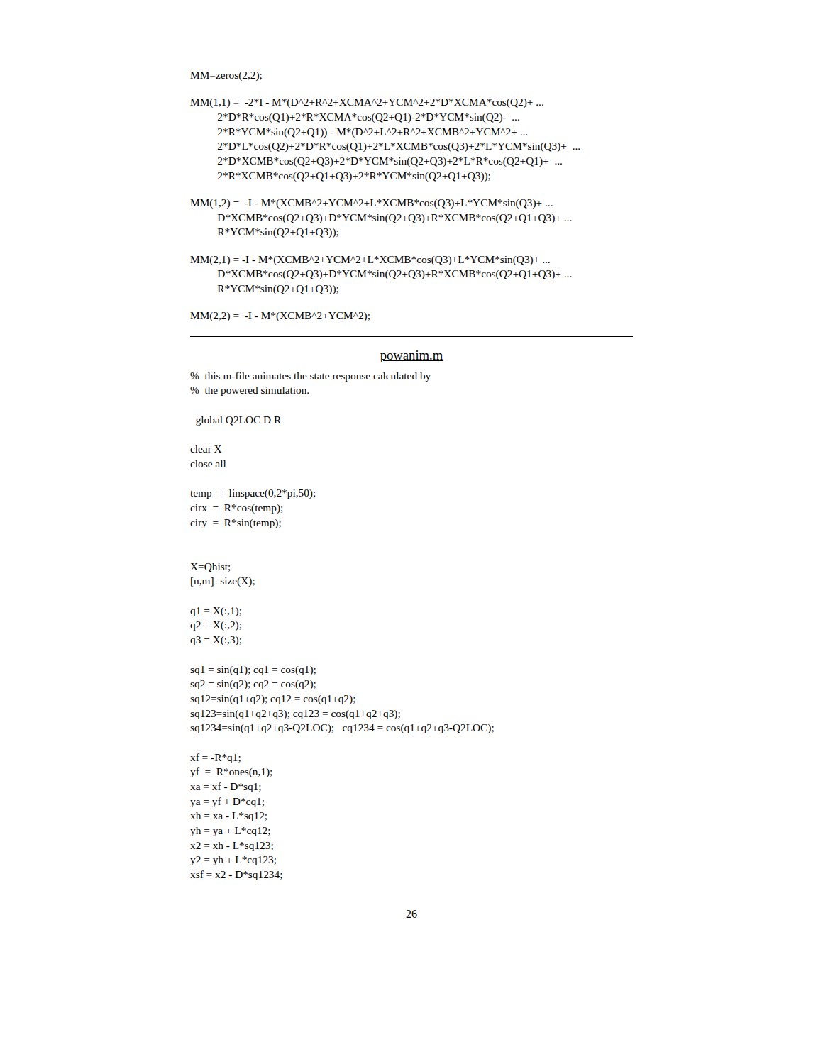MM=zeros(2,2);
MM(1,1) =  -2*I - M*(D^2+R^2+XCMA^2+YCM^2+2*D*XCMA*cos(Q2)+ ...
          2*D*R*cos(Q1)+2*R*XCMA*cos(Q2+Q1)-2*D*YCM*sin(Q2)-  ...
          2*R*YCM*sin(Q2+Q1)) - M*(D^2+L^2+R^2+XCMB^2+YCM^2+ ...
          2*D*L*cos(Q2)+2*D*R*cos(Q1)+2*L*XCMB*cos(Q3)+2*L*YCM*sin(Q3)+  ...
          2*D*XCMB*cos(Q2+Q3)+2*D*YCM*sin(Q2+Q3)+2*L*R*cos(Q2+Q1)+  ...
          2*R*XCMB*cos(Q2+Q1+Q3)+2*R*YCM*sin(Q2+Q1+Q3));
MM(1,2) =  -I - M*(XCMB^2+YCM^2+L*XCMB*cos(Q3)+L*YCM*sin(Q3)+ ...
          D*XCMB*cos(Q2+Q3)+D*YCM*sin(Q2+Q3)+R*XCMB*cos(Q2+Q1+Q3)+ ...
          R*YCM*sin(Q2+Q1+Q3));
MM(2,1) = -I - M*(XCMB^2+YCM^2+L*XCMB*cos(Q3)+L*YCM*sin(Q3)+ ...
          D*XCMB*cos(Q2+Q3)+D*YCM*sin(Q2+Q3)+R*XCMB*cos(Q2+Q1+Q3)+ ...
          R*YCM*sin(Q2+Q1+Q3));
MM(2,2) =  -I - M*(XCMB^2+YCM^2);
powanim.m
%  this m-file animates the state response calculated by
%  the powered simulation.

  global Q2LOC D R

clear X
close all

temp  =  linspace(0,2*pi,50);
cirx  =  R*cos(temp);
ciry  =  R*sin(temp);


X=Qhist;
[n,m]=size(X);

q1 = X(:,1);
q2 = X(:,2);
q3 = X(:,3);

sq1 = sin(q1); cq1 = cos(q1);
sq2 = sin(q2); cq2 = cos(q2);
sq12=sin(q1+q2); cq12 = cos(q1+q2);
sq123=sin(q1+q2+q3); cq123 = cos(q1+q2+q3);
sq1234=sin(q1+q2+q3-Q2LOC);   cq1234 = cos(q1+q2+q3-Q2LOC);

xf = -R*q1;
yf  =  R*ones(n,1);
xa = xf - D*sq1;
ya = yf + D*cq1;
xh = xa - L*sq12;
yh = ya + L*cq12;
x2 = xh - L*sq123;
y2 = yh + L*cq123;
xsf = x2 - D*sq1234;
26